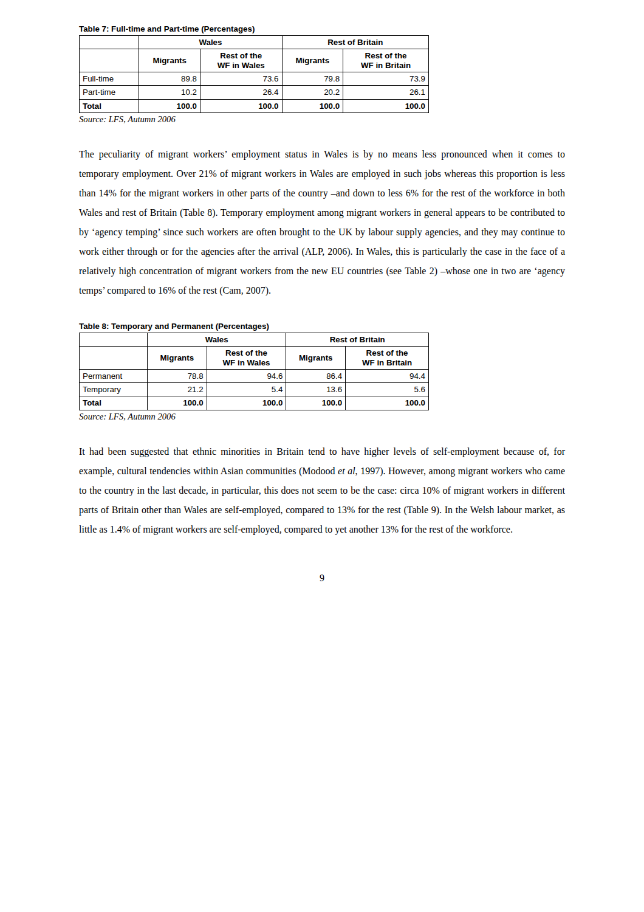Table 7: Full-time and Part-time (Percentages)
| | Wales | Rest of Britain |
| | Migrants | Rest of the WF in Wales | Migrants | Rest of the WF in Britain |
| Full-time | 89.8 | 73.6 | 79.8 | 73.9 |
| Part-time | 10.2 | 26.4 | 20.2 | 26.1 |
| Total | 100.0 | 100.0 | 100.0 | 100.0 |
Source: LFS, Autumn 2006
The peculiarity of migrant workers’ employment status in Wales is by no means less pronounced when it comes to temporary employment. Over 21% of migrant workers in Wales are employed in such jobs whereas this proportion is less than 14% for the migrant workers in other parts of the country –and down to less 6% for the rest of the workforce in both Wales and rest of Britain (Table 8). Temporary employment among migrant workers in general appears to be contributed to by ‘agency temping’ since such workers are often brought to the UK by labour supply agencies, and they may continue to work either through or for the agencies after the arrival (ALP, 2006). In Wales, this is particularly the case in the face of a relatively high concentration of migrant workers from the new EU countries (see Table 2) –whose one in two are ‘agency temps’ compared to 16% of the rest (Cam, 2007).
Table 8: Temporary and Permanent (Percentages)
| | Wales | Rest of Britain |
| | Migrants | Rest of the WF in Wales | Migrants | Rest of the WF in Britain |
| Permanent | 78.8 | 94.6 | 86.4 | 94.4 |
| Temporary | 21.2 | 5.4 | 13.6 | 5.6 |
| Total | 100.0 | 100.0 | 100.0 | 100.0 |
Source: LFS, Autumn 2006
It had been suggested that ethnic minorities in Britain tend to have higher levels of self-employment because of, for example, cultural tendencies within Asian communities (Modood et al, 1997). However, among migrant workers who came to the country in the last decade, in particular, this does not seem to be the case: circa 10% of migrant workers in different parts of Britain other than Wales are self-employed, compared to 13% for the rest (Table 9). In the Welsh labour market, as little as 1.4% of migrant workers are self-employed, compared to yet another 13% for the rest of the workforce.
9